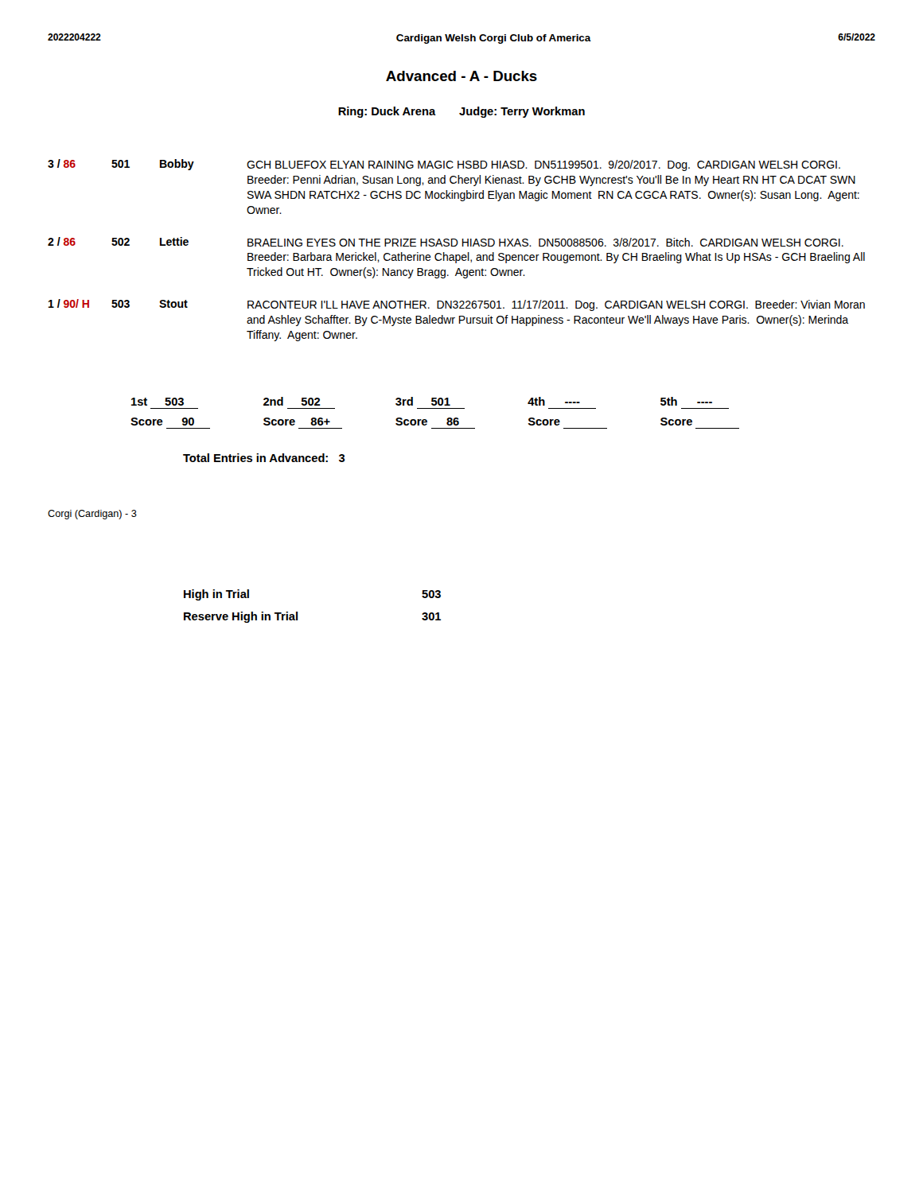2022204222 Cardigan Welsh Corgi Club of America 6/5/2022
Advanced - A - Ducks
Ring: Duck Arena Judge: Terry Workman
| 3 / 86 | 501 | Bobby | GCH BLUEFOX ELYAN RAINING MAGIC HSBD HIASD. DN51199501. 9/20/2017. Dog. CARDIGAN WELSH CORGI. Breeder: Penni Adrian, Susan Long, and Cheryl Kienast. By GCHB Wyncrest's You'll Be In My Heart RN HT CA DCAT SWN SWA SHDN RATCHX2 - GCHS DC Mockingbird Elyan Magic Moment RN CA CGCA RATS. Owner(s): Susan Long. Agent: Owner. |
| 2 / 86 | 502 | Lettie | BRAELING EYES ON THE PRIZE HSASD HIASD HXAS. DN50088506. 3/8/2017. Bitch. CARDIGAN WELSH CORGI. Breeder: Barbara Merickel, Catherine Chapel, and Spencer Rougemont. By CH Braeling What Is Up HSAs - GCH Braeling All Tricked Out HT. Owner(s): Nancy Bragg. Agent: Owner. |
| 1 / 90/ H | 503 | Stout | RACONTEUR I'LL HAVE ANOTHER. DN32267501. 11/17/2011. Dog. CARDIGAN WELSH CORGI. Breeder: Vivian Moran and Ashley Schaffter. By C-Myste Baledwr Pursuit Of Happiness - Raconteur We'll Always Have Paris. Owner(s): Merinda Tiffany. Agent: Owner. |
| 1st 503 | 2nd 502 | 3rd 501 | 4th ---- | 5th ---- |
| Score 90 | Score 86+ | Score 86 | Score | Score |
Total Entries in Advanced: 3
Corgi (Cardigan) - 3
| High in Trial | 503 |
| Reserve High in Trial | 301 |